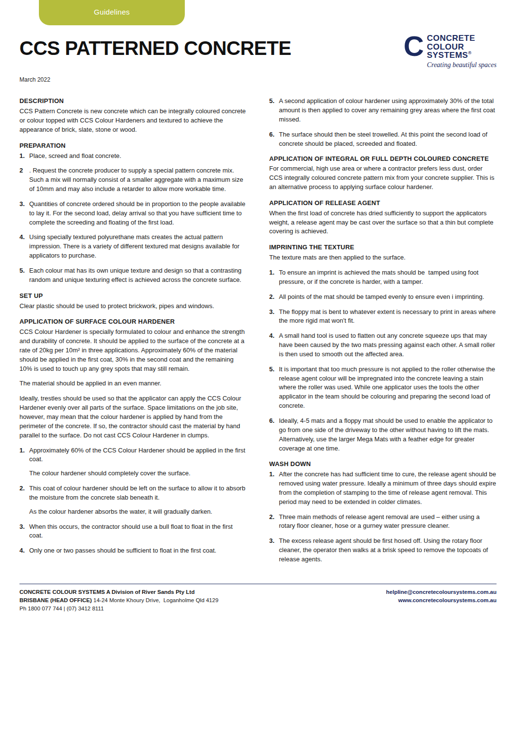Guidelines
CCS PATTERNED CONCRETE
C
CONCRETE COLOUR SYSTEMS®
Creating beautiful spaces
March 2022
DESCRIPTION
CCS Pattern Concrete is new concrete which can be integrally coloured concrete or colour topped with CCS Colour Hardeners and textured to achieve the appearance of brick, slate, stone or wood.
PREPARATION
1.
Place, screed and float concrete.
2
. Request the concrete producer to supply a special pattern concrete mix. Such a mix will normally consist of a smaller aggregate with a maximum size of 10mm and may also include a retarder to allow more workable time.
3.
Quantities of concrete ordered should be in proportion to the people available to lay it. For the second load, delay arrival so that you have sufficient time to complete the screeding and floating of the first load.
4.
Using specially textured polyurethane mats creates the actual pattern impression. There is a variety of different textured mat designs available for applicators to purchase.
5.
Each colour mat has its own unique texture and design so that a contrasting random and unique texturing effect is achieved across the concrete surface.
SET UP
Clear plastic should be used to protect brickwork, pipes and windows.
APPLICATION OF SURFACE COLOUR HARDENER
CCS Colour Hardener is specially formulated to colour and enhance the strength and durability of concrete. It should be applied to the surface of the concrete at a rate of 20kg per 10m² in three applications. Approximately 60% of the material should be applied in the first coat, 30% in the second coat and the remaining 10% is used to touch up any grey spots that may still remain.
The material should be applied in an even manner.
Ideally, trestles should be used so that the applicator can apply the CCS Colour Hardener evenly over all parts of the surface. Space limitations on the job site, however, may mean that the colour hardener is applied by hand from the perimeter of the concrete. If so, the contractor should cast the material by hand parallel to the surface. Do not cast CCS Colour Hardener in clumps.
1.
Approximately 60% of the CCS Colour Hardener should be applied in the first coat.
The colour hardener should completely cover the surface.
2.
This coat of colour hardener should be left on the surface to allow it to absorb the moisture from the concrete slab beneath it.
As the colour hardener absorbs the water, it will gradually darken.
3.
When this occurs, the contractor should use a bull float to float in the first coat.
4.
Only one or two passes should be sufficient to float in the first coat.
5.
A second application of colour hardener using approximately 30% of the total amount is then applied to cover any remaining grey areas where the first coat missed.
6.
The surface should then be steel trowelled. At this point the second load of concrete should be placed, screeded and floated.
APPLICATION OF INTEGRAL OR FULL DEPTH COLOURED CONCRETE
For commercial, high use area or where a contractor prefers less dust, order CCS integrally coloured concrete pattern mix from your concrete supplier. This is an alternative process to applying surface colour hardener.
APPLICATION OF RELEASE AGENT
When the first load of concrete has dried sufficiently to support the applicators weight, a release agent may be cast over the surface so that a thin but complete covering is achieved.
IMPRINTING THE TEXTURE
The texture mats are then applied to the surface.
1.
To ensure an imprint is achieved the mats should be tamped using foot pressure, or if the concrete is harder, with a tamper.
2.
All points of the mat should be tamped evenly to ensure even i imprinting.
3.
The floppy mat is bent to whatever extent is necessary to print in areas where the more rigid mat won't fit.
4.
A small hand tool is used to flatten out any concrete squeeze ups that may have been caused by the two mats pressing against each other. A small roller is then used to smooth out the affected area.
5.
It is important that too much pressure is not applied to the roller otherwise the release agent colour will be impregnated into the concrete leaving a stain where the roller was used. While one applicator uses the tools the other applicator in the team should be colouring and preparing the second load of concrete.
6.
Ideally, 4-5 mats and a floppy mat should be used to enable the applicator to go from one side of the driveway to the other without having to lift the mats. Alternatively, use the larger Mega Mats with a feather edge for greater coverage at one time.
WASH DOWN
1.
After the concrete has had sufficient time to cure, the release agent should be removed using water pressure. Ideally a minimum of three days should expire from the completion of stamping to the time of release agent removal. This period may need to be extended in colder climates.
2.
Three main methods of release agent removal are used – either using a rotary floor cleaner, hose or a gurney water pressure cleaner.
3.
The excess release agent should be first hosed off. Using the rotary floor cleaner, the operator then walks at a brisk speed to remove the topcoats of release agents.
CONCRETE COLOUR SYSTEMS A Division of River Sands Pty Ltd
BRISBANE (HEAD OFFICE) 14-24 Monte Khoury Drive, Loganholme Qld 4129
Ph 1800 077 744 | (07) 3412 8111
helpline@concretecoloursystems.com.au
www.concretecoloursystems.com.au